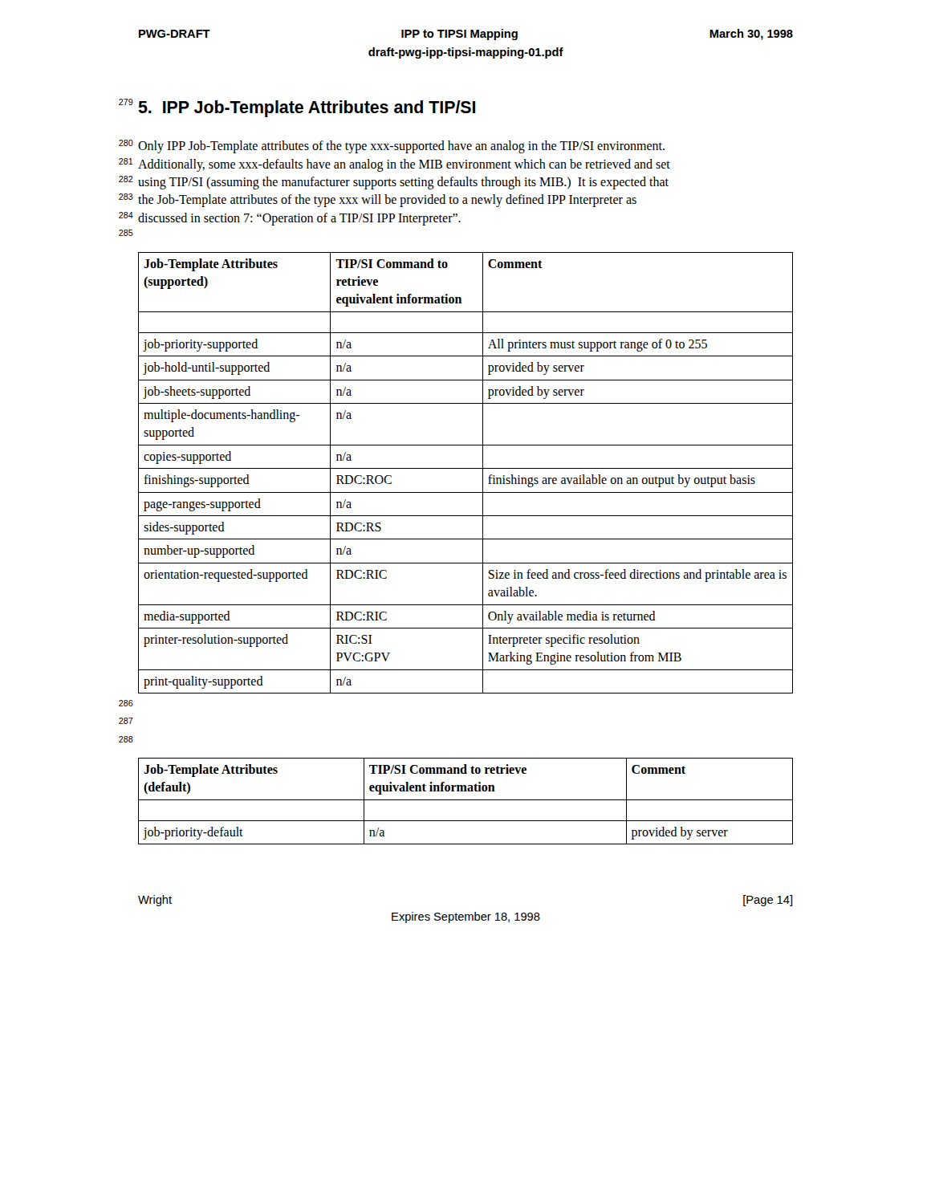PWG-DRAFT IPP to TIPSI Mapping March 30, 1998
draft-pwg-ipp-tipsi-mapping-01.pdf
279
5. IPP Job-Template Attributes and TIP/SI
280
Only IPP Job-Template attributes of the type xxx-supported have an analog in the TIP/SI environment.
281
Additionally, some xxx-defaults have an analog in the MIB environment which can be retrieved and set
282
using TIP/SI (assuming the manufacturer supports setting defaults through its MIB.) It is expected that
283
the Job-Template attributes of the type xxx will be provided to a newly defined IPP Interpreter as
284
discussed in section 7: “Operation of a TIP/SI IPP Interpreter”.
285
| Job-Template Attributes (supported) | TIP/SI Command to retrieve equivalent information | Comment |
| --- | --- | --- |
| job-priority-supported | n/a | All printers must support range of 0 to 255 |
| job-hold-until-supported | n/a | provided by server |
| job-sheets-supported | n/a | provided by server |
| multiple-documents-handling-supported | n/a | |
| copies-supported | n/a | |
| finishings-supported | RDC:ROC | finishings are available on an output by output basis |
| page-ranges-supported | n/a | |
| sides-supported | RDC:RS | |
| number-up-supported | n/a | |
| orientation-requested-supported | RDC:RIC | Size in feed and cross-feed directions and printable area is available. |
| media-supported | RDC:RIC | Only available media is returned |
| printer-resolution-supported | RIC:SI PVC:GPV | Interpreter specific resolution Marking Engine resolution from MIB |
| print-quality-supported | n/a | |
286
287
288
| Job-Template Attributes (default) | TIP/SI Command to retrieve equivalent information | Comment |
| --- | --- | --- |
| job-priority-default | n/a | provided by server |
Wright [Page 14]
Expires September 18, 1998